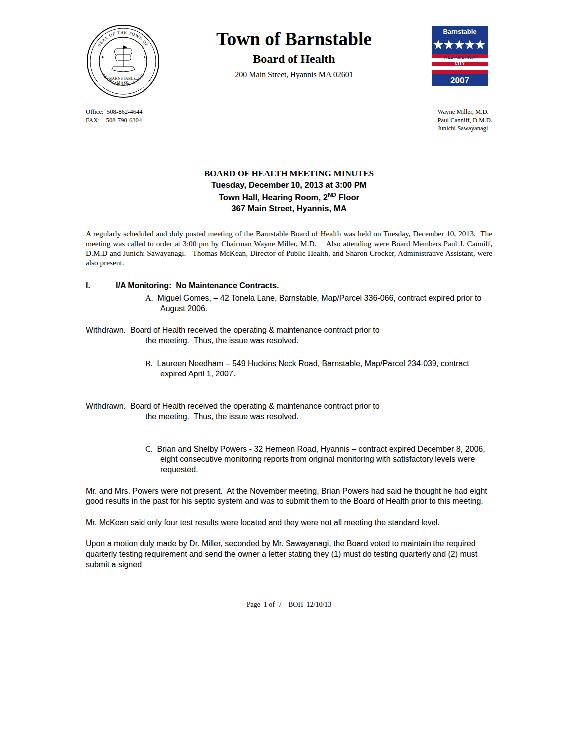SEAL OF THE TOWN OF ADOPTED MAY 4, 1639 BARNSTABLE, MASS. ✦ ✦
Town of Barnstable
Board of Health
200 Main Street, Hyannis MA 02601
Barnstable ALL-AMERICA CITY ® 2007
Office: 508-862-4644
FAX: 508-790-6304
Wayne Miller, M.D.
Paul Canniff, D.M.D.
Junichi Sawayanagi
BOARD OF HEALTH MEETING MINUTES
Tuesday, December 10, 2013 at 3:00 PM
Town Hall, Hearing Room, 2ND Floor
367 Main Street, Hyannis, MA
A regularly scheduled and duly posted meeting of the Barnstable Board of Health was held on Tuesday, December 10, 2013. The meeting was called to order at 3:00 pm by Chairman Wayne Miller, M.D. Also attending were Board Members Paul J. Canniff, D.M.D and Junichi Sawayanagi. Thomas McKean, Director of Public Health, and Sharon Crocker, Administrative Assistant, were also present.
I. I/A Monitoring: No Maintenance Contracts.
A. Miguel Gomes, – 42 Tonela Lane, Barnstable, Map/Parcel 336-066, contract expired prior to August 2006.
Withdrawn. Board of Health received the operating & maintenance contract prior to the meeting. Thus, the issue was resolved.
B. Laureen Needham – 549 Huckins Neck Road, Barnstable, Map/Parcel 234-039, contract expired April 1, 2007.
Withdrawn. Board of Health received the operating & maintenance contract prior to the meeting. Thus, the issue was resolved.
C. Brian and Shelby Powers - 32 Hemeon Road, Hyannis – contract expired December 8, 2006, eight consecutive monitoring reports from original monitoring with satisfactory levels were requested.
Mr. and Mrs. Powers were not present. At the November meeting, Brian Powers had said he thought he had eight good results in the past for his septic system and was to submit them to the Board of Health prior to this meeting.
Mr. McKean said only four test results were located and they were not all meeting the standard level.
Upon a motion duly made by Dr. Miller, seconded by Mr. Sawayanagi, the Board voted to maintain the required quarterly testing requirement and send the owner a letter stating they (1) must do testing quarterly and (2) must submit a signed
Page 1 of 7 BOH 12/10/13